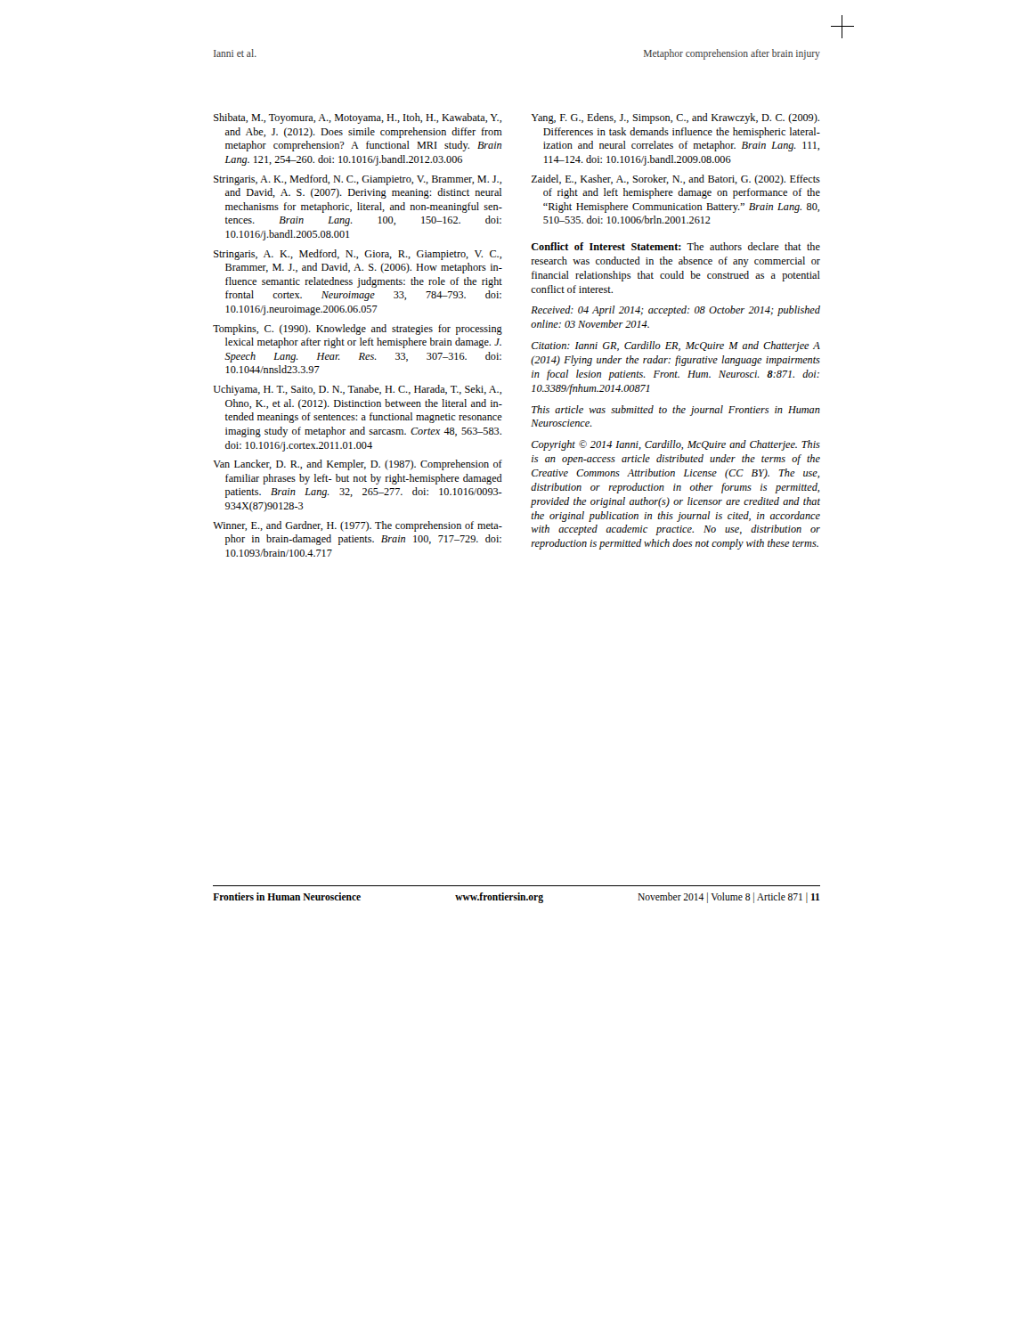Ianni et al.
Metaphor comprehension after brain injury
Shibata, M., Toyomura, A., Motoyama, H., Itoh, H., Kawabata, Y., and Abe, J. (2012). Does simile comprehension differ from metaphor comprehension? A functional MRI study. Brain Lang. 121, 254–260. doi: 10.1016/j.bandl.2012.03.006
Stringaris, A. K., Medford, N. C., Giampietro, V., Brammer, M. J., and David, A. S. (2007). Deriving meaning: distinct neural mechanisms for metaphoric, literal, and non-meaningful sentences. Brain Lang. 100, 150–162. doi: 10.1016/j.bandl.2005.08.001
Stringaris, A. K., Medford, N., Giora, R., Giampietro, V. C., Brammer, M. J., and David, A. S. (2006). How metaphors influence semantic relatedness judgments: the role of the right frontal cortex. Neuroimage 33, 784–793. doi: 10.1016/j.neuroimage.2006.06.057
Tompkins, C. (1990). Knowledge and strategies for processing lexical metaphor after right or left hemisphere brain damage. J. Speech Lang. Hear. Res. 33, 307–316. doi: 10.1044/nnsld23.3.97
Uchiyama, H. T., Saito, D. N., Tanabe, H. C., Harada, T., Seki, A., Ohno, K., et al. (2012). Distinction between the literal and intended meanings of sentences: a functional magnetic resonance imaging study of metaphor and sarcasm. Cortex 48, 563–583. doi: 10.1016/j.cortex.2011.01.004
Van Lancker, D. R., and Kempler, D. (1987). Comprehension of familiar phrases by left- but not by right-hemisphere damaged patients. Brain Lang. 32, 265–277. doi: 10.1016/0093-934X(87)90128-3
Winner, E., and Gardner, H. (1977). The comprehension of metaphor in brain-damaged patients. Brain 100, 717–729. doi: 10.1093/brain/100.4.717
Yang, F. G., Edens, J., Simpson, C., and Krawczyk, D. C. (2009). Differences in task demands influence the hemispheric lateralization and neural correlates of metaphor. Brain Lang. 111, 114–124. doi: 10.1016/j.bandl.2009.08.006
Zaidel, E., Kasher, A., Soroker, N., and Batori, G. (2002). Effects of right and left hemisphere damage on performance of the “Right Hemisphere Communication Battery.” Brain Lang. 80, 510–535. doi: 10.1006/brln.2001.2612
Conflict of Interest Statement: The authors declare that the research was conducted in the absence of any commercial or financial relationships that could be construed as a potential conflict of interest.
Received: 04 April 2014; accepted: 08 October 2014; published online: 03 November 2014.
Citation: Ianni GR, Cardillo ER, McQuire M and Chatterjee A (2014) Flying under the radar: figurative language impairments in focal lesion patients. Front. Hum. Neurosci. 8:871. doi: 10.3389/fnhum.2014.00871
This article was submitted to the journal Frontiers in Human Neuroscience.
Copyright © 2014 Ianni, Cardillo, McQuire and Chatterjee. This is an open-access article distributed under the terms of the Creative Commons Attribution License (CC BY). The use, distribution or reproduction in other forums is permitted, provided the original author(s) or licensor are credited and that the original publication in this journal is cited, in accordance with accepted academic practice. No use, distribution or reproduction is permitted which does not comply with these terms.
Frontiers in Human Neuroscience
www.frontiersin.org
November 2014 | Volume 8 | Article 871 | 11